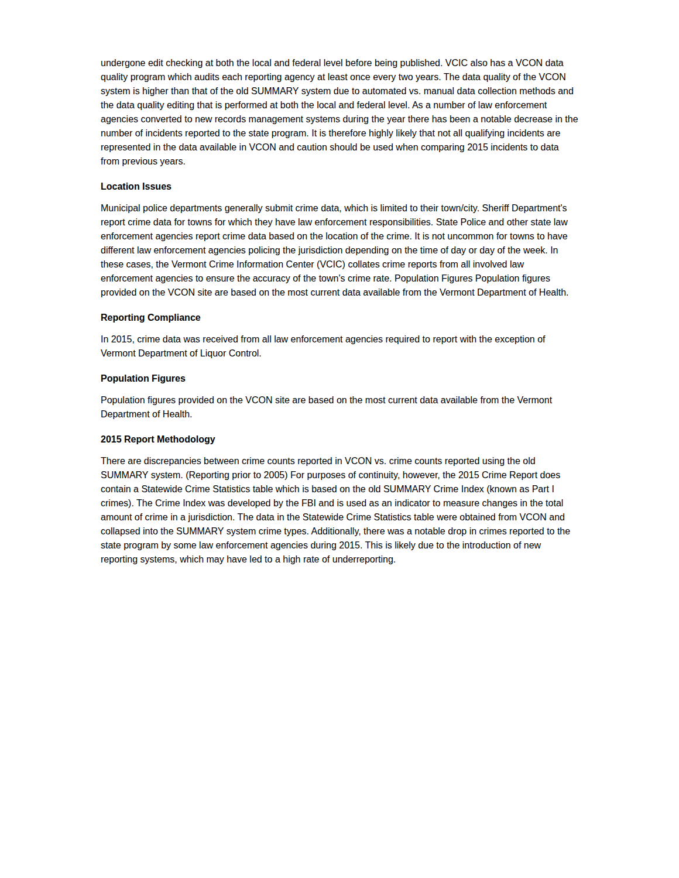undergone edit checking at both the local and federal level before being published. VCIC also has a VCON data quality program which audits each reporting agency at least once every two years. The data quality of the VCON system is higher than that of the old SUMMARY system due to automated vs. manual data collection methods and the data quality editing that is performed at both the local and federal level. As a number of law enforcement agencies converted to new records management systems during the year there has been a notable decrease in the number of incidents reported to the state program. It is therefore highly likely that not all qualifying incidents are represented in the data available in VCON and caution should be used when comparing 2015 incidents to data from previous years.
Location Issues
Municipal police departments generally submit crime data, which is limited to their town/city. Sheriff Department's report crime data for towns for which they have law enforcement responsibilities. State Police and other state law enforcement agencies report crime data based on the location of the crime. It is not uncommon for towns to have different law enforcement agencies policing the jurisdiction depending on the time of day or day of the week. In these cases, the Vermont Crime Information Center (VCIC) collates crime reports from all involved law enforcement agencies to ensure the accuracy of the town's crime rate. Population Figures Population figures provided on the VCON site are based on the most current data available from the Vermont Department of Health.
Reporting Compliance
In 2015, crime data was received from all law enforcement agencies required to report with the exception of Vermont Department of Liquor Control.
Population Figures
Population figures provided on the VCON site are based on the most current data available from the Vermont Department of Health.
2015 Report Methodology
There are discrepancies between crime counts reported in VCON vs. crime counts reported using the old SUMMARY system. (Reporting prior to 2005) For purposes of continuity, however, the 2015 Crime Report does contain a Statewide Crime Statistics table which is based on the old SUMMARY Crime Index (known as Part I crimes). The Crime Index was developed by the FBI and is used as an indicator to measure changes in the total amount of crime in a jurisdiction. The data in the Statewide Crime Statistics table were obtained from VCON and collapsed into the SUMMARY system crime types. Additionally, there was a notable drop in crimes reported to the state program by some law enforcement agencies during 2015. This is likely due to the introduction of new reporting systems, which may have led to a high rate of underreporting.